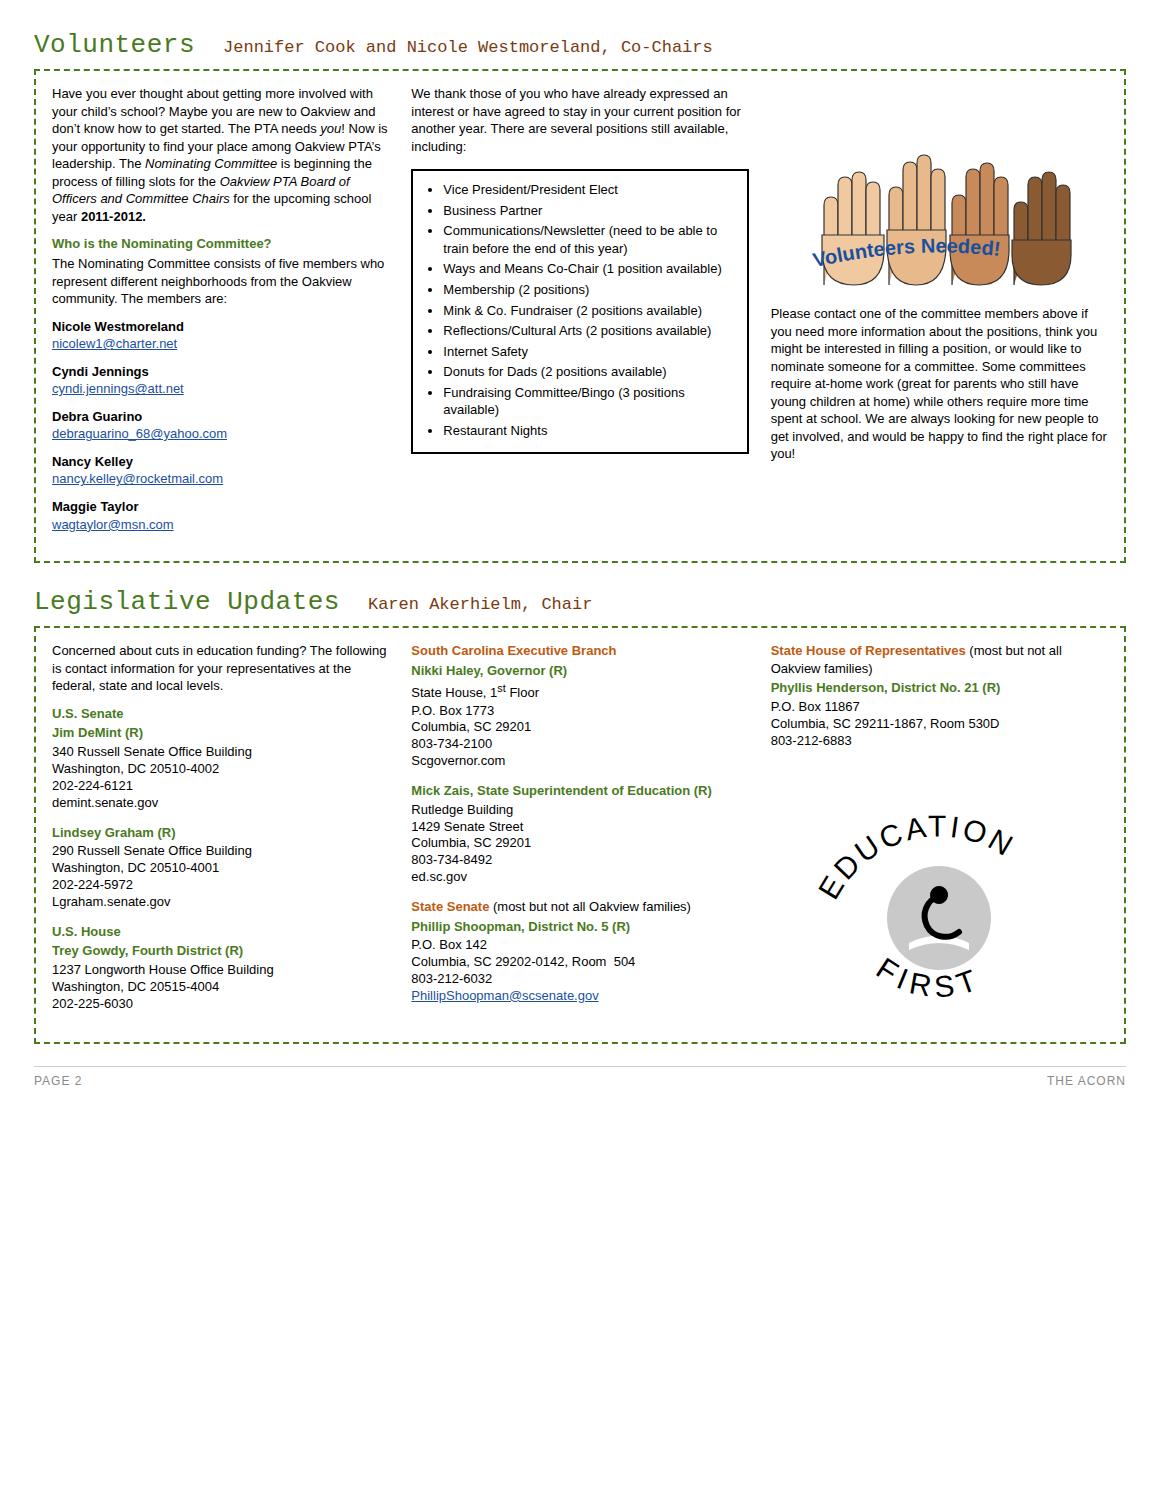Volunteers
Jennifer Cook and Nicole Westmoreland, Co-Chairs
Have you ever thought about getting more involved with your child’s school? Maybe you are new to Oakview and don’t know how to get started. The PTA needs you! Now is your opportunity to find your place among Oakview PTA’s leadership. The Nominating Committee is beginning the process of filling slots for the Oakview PTA Board of Officers and Committee Chairs for the upcoming school year 2011-2012.
Who is the Nominating Committee?
The Nominating Committee consists of five members who represent different neighborhoods from the Oakview community. The members are:
Nicole Westmoreland
nicolew1@charter.net
Cyndi Jennings
cyndi.jennings@att.net
Debra Guarino
debraguarino_68@yahoo.com
Nancy Kelley
nancy.kelley@rocketmail.com
Maggie Taylor
wagtaylor@msn.com
We thank those of you who have already expressed an interest or have agreed to stay in your current position for another year. There are several positions still available, including:
Vice President/President Elect
Business Partner
Communications/Newsletter (need to be able to train before the end of this year)
Ways and Means Co-Chair (1 position available)
Membership (2 positions)
Mink & Co. Fundraiser (2 positions available)
Reflections/Cultural Arts (2 positions available)
Internet Safety
Donuts for Dads (2 positions available)
Fundraising Committee/Bingo (3 positions available)
Restaurant Nights
Volunteers Needed!
Please contact one of the committee members above if you need more information about the positions, think you might be interested in filling a position, or would like to nominate someone for a committee. Some committees require at-home work (great for parents who still have young children at home) while others require more time spent at school. We are always looking for new people to get involved, and would be happy to find the right place for you!
Legislative Updates
Karen Akerhielm, Chair
Concerned about cuts in education funding? The following is contact information for your representatives at the federal, state and local levels.
U.S. Senate
Jim DeMint (R)
340 Russell Senate Office Building
Washington, DC 20510-4002
202-224-6121
demint.senate.gov
Lindsey Graham (R)
290 Russell Senate Office Building
Washington, DC 20510-4001
202-224-5972
Lgraham.senate.gov
U.S. House
Trey Gowdy, Fourth District (R)
1237 Longworth House Office Building
Washington, DC 20515-4004
202-225-6030
South Carolina Executive Branch
Nikki Haley, Governor (R)
State House, 1st Floor
P.O. Box 1773
Columbia, SC 29201
803-734-2100
Scgovernor.com
Mick Zais, State Superintendent of Education (R)
Rutledge Building
1429 Senate Street
Columbia, SC 29201
803-734-8492
ed.sc.gov
State Senate (most but not all Oakview families)
Phillip Shoopman, District No. 5 (R)
P.O. Box 142
Columbia, SC 29202-0142, Room 504
803-212-6032
PhillipShoopman@scsenate.gov
State House of Representatives (most but not all Oakview families)
Phyllis Henderson, District No. 21 (R)
P.O. Box 11867
Columbia, SC 29211-1867, Room 530D
803-212-6883
EDUCATION FIRST
PAGE 2
THE ACORN